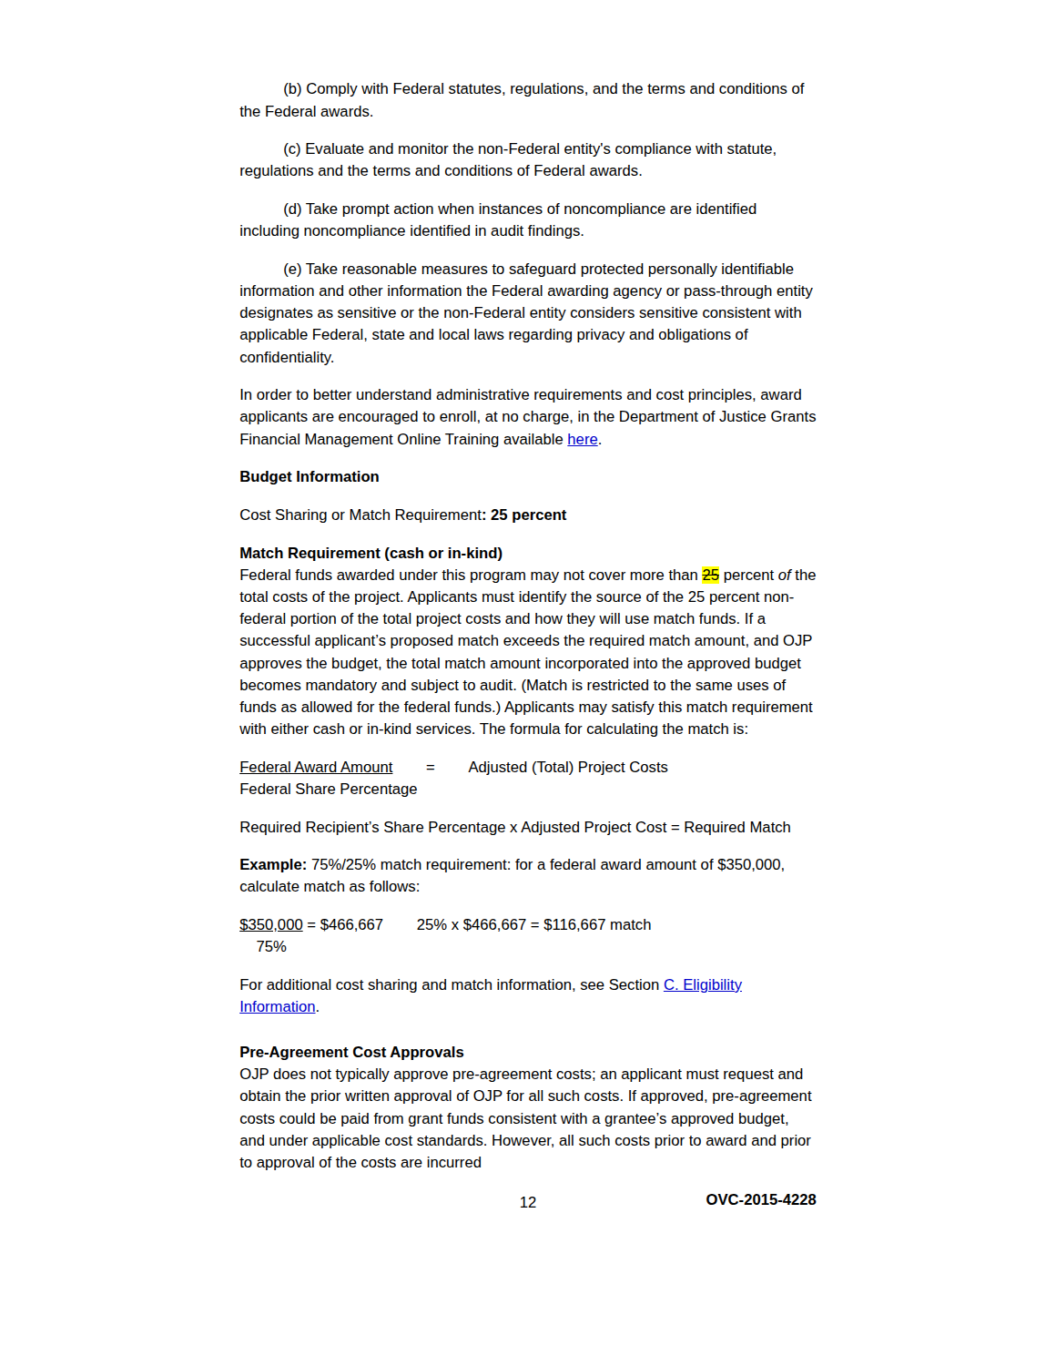(b) Comply with Federal statutes, regulations, and the terms and conditions of the Federal awards.
(c) Evaluate and monitor the non-Federal entity's compliance with statute, regulations and the terms and conditions of Federal awards.
(d) Take prompt action when instances of noncompliance are identified including noncompliance identified in audit findings.
(e) Take reasonable measures to safeguard protected personally identifiable information and other information the Federal awarding agency or pass-through entity designates as sensitive or the non-Federal entity considers sensitive consistent with applicable Federal, state and local laws regarding privacy and obligations of confidentiality.
In order to better understand administrative requirements and cost principles, award applicants are encouraged to enroll, at no charge, in the Department of Justice Grants Financial Management Online Training available here.
Budget Information
Cost Sharing or Match Requirement: 25 percent
Match Requirement (cash or in-kind)
Federal funds awarded under this program may not cover more than 25 percent of the total costs of the project. Applicants must identify the source of the 25 percent non-federal portion of the total project costs and how they will use match funds. If a successful applicant’s proposed match exceeds the required match amount, and OJP approves the budget, the total match amount incorporated into the approved budget becomes mandatory and subject to audit. (Match is restricted to the same uses of funds as allowed for the federal funds.) Applicants may satisfy this match requirement with either cash or in-kind services. The formula for calculating the match is:
Federal Award Amount = Adjusted (Total) Project Costs Federal Share Percentage
Required Recipient’s Share Percentage x Adjusted Project Cost = Required Match
Example: 75%/25% match requirement: for a federal award amount of $350,000, calculate match as follows:
$350,000 = $466,667 25% x $466,667 = $116,667 match
75%
For additional cost sharing and match information, see Section C. Eligibility Information.
Pre-Agreement Cost Approvals
OJP does not typically approve pre-agreement costs; an applicant must request and obtain the prior written approval of OJP for all such costs. If approved, pre-agreement costs could be paid from grant funds consistent with a grantee’s approved budget, and under applicable cost standards. However, all such costs prior to award and prior to approval of the costs are incurred
12
OVC-2015-4228